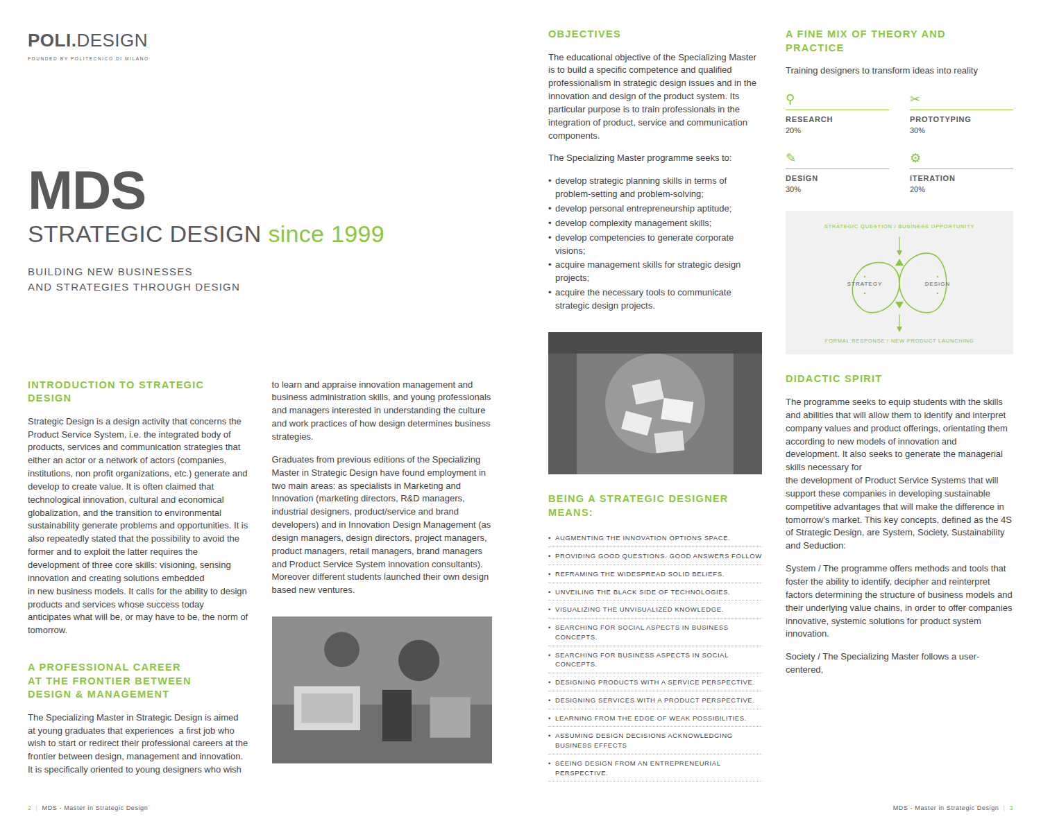POLI.DESIGN
FOUNDED BY POLITECNICO DI MILANO
MDS
STRATEGIC DESIGN since 1999
BUILDING NEW BUSINESSES
AND STRATEGIES THROUGH DESIGN
INTRODUCTION TO STRATEGIC
DESIGN
Strategic Design is a design activity that concerns the Product Service System, i.e. the integrated body of products, services and communication strategies that either an actor or a network of actors (companies, institutions, non profit organizations, etc.) generate and develop to create value. It is often claimed that technological innovation, cultural and economical globalization, and the transition to environmental sustainability generate problems and opportunities. It is also repeatedly stated that the possibility to avoid the former and to exploit the latter requires the development of three core skills: visioning, sensing innovation and creating solutions embedded
in new business models. It calls for the ability to design products and services whose success today anticipates what will be, or may have to be, the norm of tomorrow.
A PROFESSIONAL CAREER
AT THE FRONTIER BETWEEN
DESIGN & MANAGEMENT
The Specializing Master in Strategic Design is aimed at young graduates that experiences a first job who wish to start or redirect their professional careers at the frontier between design, management and innovation. It is specifically oriented to young designers who wish
to learn and appraise innovation management and business administration skills, and young professionals and managers interested in understanding the culture and work practices of how design determines business strategies.
Graduates from previous editions of the Specializing Master in Strategic Design have found employment in two main areas: as specialists in Marketing and Innovation (marketing directors, R&D managers, industrial designers, product/service and brand developers) and in Innovation Design Management (as design managers, design directors, project managers, product managers, retail managers, brand managers and Product Service System innovation consultants). Moreover different students launched their own design based new ventures.
2|MDS - Master in Strategic Design
OBJECTIVES
The educational objective of the Specializing Master is to build a specific competence and qualified professionalism in strategic design issues and in the innovation and design of the product system. Its particular purpose is to train professionals in the integration of product, service and communication components.
The Specializing Master programme seeks to:
develop strategic planning skills in terms of problem-setting and problem-solving;
develop personal entrepreneurship aptitude;
develop complexity management skills;
develop competencies to generate corporate visions;
acquire management skills for strategic design projects;
acquire the necessary tools to communicate strategic design projects.
BEING A STRATEGIC DESIGNER
MEANS:
AUGMENTING THE INNOVATION OPTIONS SPACE.
PROVIDING GOOD QUESTIONS. GOOD ANSWERS FOLLOW
REFRAMING THE WIDESPREAD SOLID BELIEFS.
UNVEILING THE BLACK SIDE OF TECHNOLOGIES.
VISUALIZING THE UNVISUALIZED KNOWLEDGE.
SEARCHING FOR SOCIAL ASPECTS IN BUSINESS CONCEPTS.
SEARCHING FOR BUSINESS ASPECTS IN SOCIAL CONCEPTS.
DESIGNING PRODUCTS WITH A SERVICE PERSPECTIVE.
DESIGNING SERVICES WITH A PRODUCT PERSPECTIVE.
LEARNING FROM THE EDGE OF WEAK POSSIBILITIES.
ASSUMING DESIGN DECISIONS ACKNOWLEDGING BUSINESS EFFECTS
SEEING DESIGN FROM AN ENTREPRENEURIAL PERSPECTIVE.
A FINE MIX OF THEORY AND
PRACTICE
Training designers to transform ideas into reality
⚲
Research
20%
✂
Prototyping
30%
✎
Design
30%
⚙
Iteration
20%
STRATEGIC QUESTION / BUSINESS OPPORTUNITY
STRATEGY DESIGN
FORMAL RESPONSE / NEW PRODUCT LAUNCHING
DIDACTIC SPIRIT
The programme seeks to equip students with the skills and abilities that will allow them to identify and interpret company values and product offerings, orientating them according to new models of innovation and development. It also seeks to generate the managerial skills necessary for
the development of Product Service Systems that will support these companies in developing sustainable competitive advantages that will make the difference in tomorrow's market. This key concepts, defined as the 4S of Strategic Design, are System, Society, Sustainability and Seduction:
System / The programme offers methods and tools that foster the ability to identify, decipher and reinterpret factors determining the structure of business models and their underlying value chains, in order to offer companies innovative, systemic solutions for product system innovation.
Society / The Specializing Master follows a user-centered,
MDS - Master in Strategic Design|3